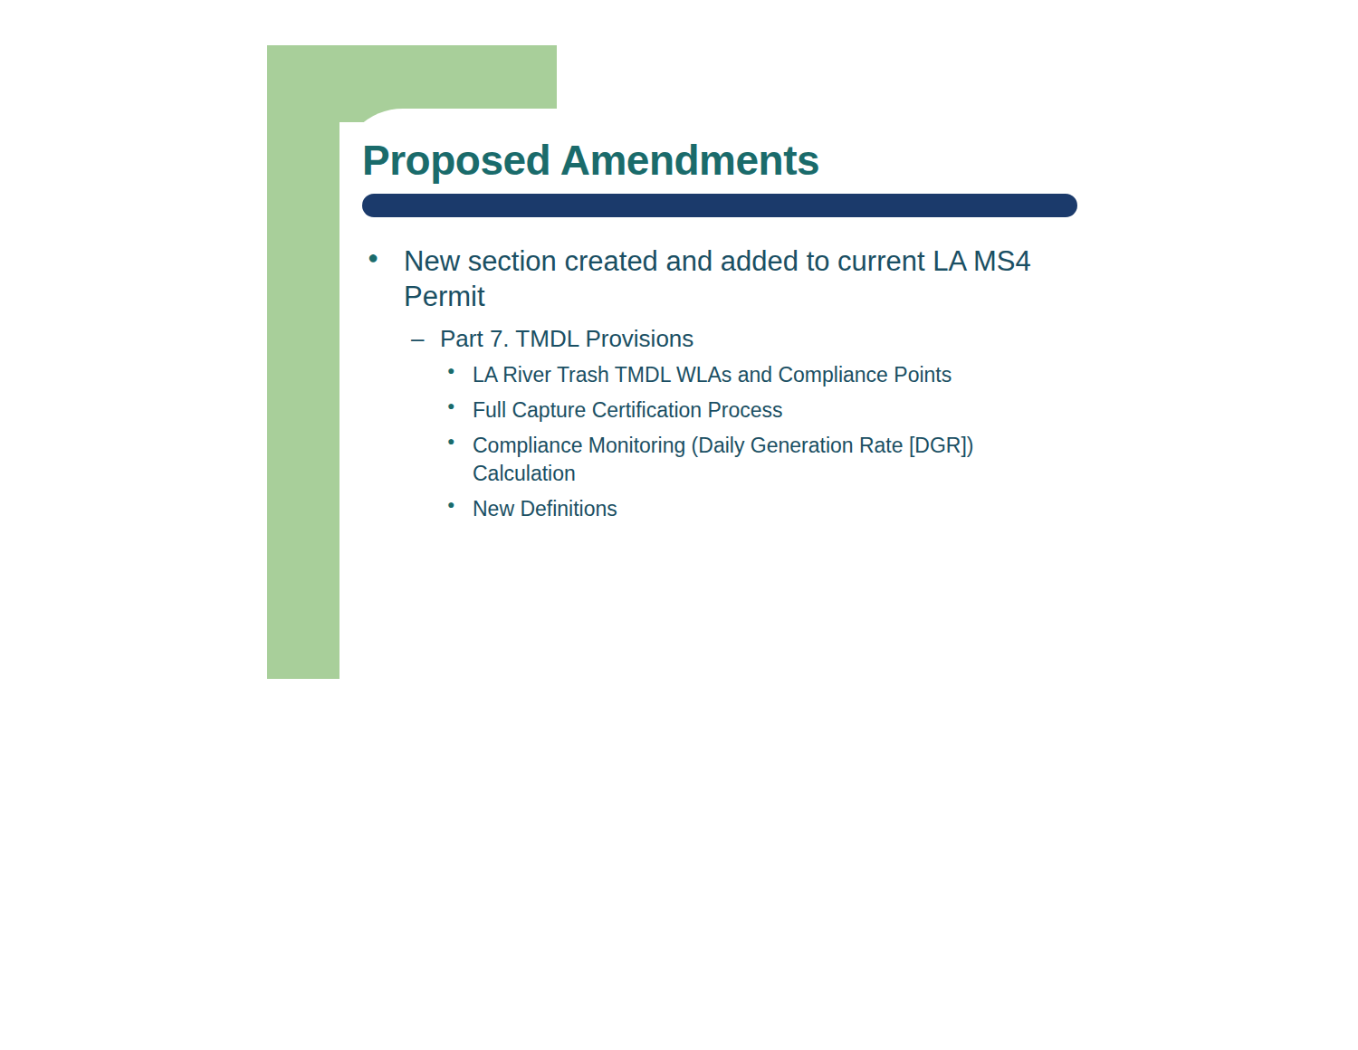Proposed Amendments
New section created and added to current LA MS4 Permit
Part 7. TMDL Provisions
LA River Trash TMDL WLAs and Compliance Points
Full Capture Certification Process
Compliance Monitoring (Daily Generation Rate [DGR]) Calculation
New Definitions